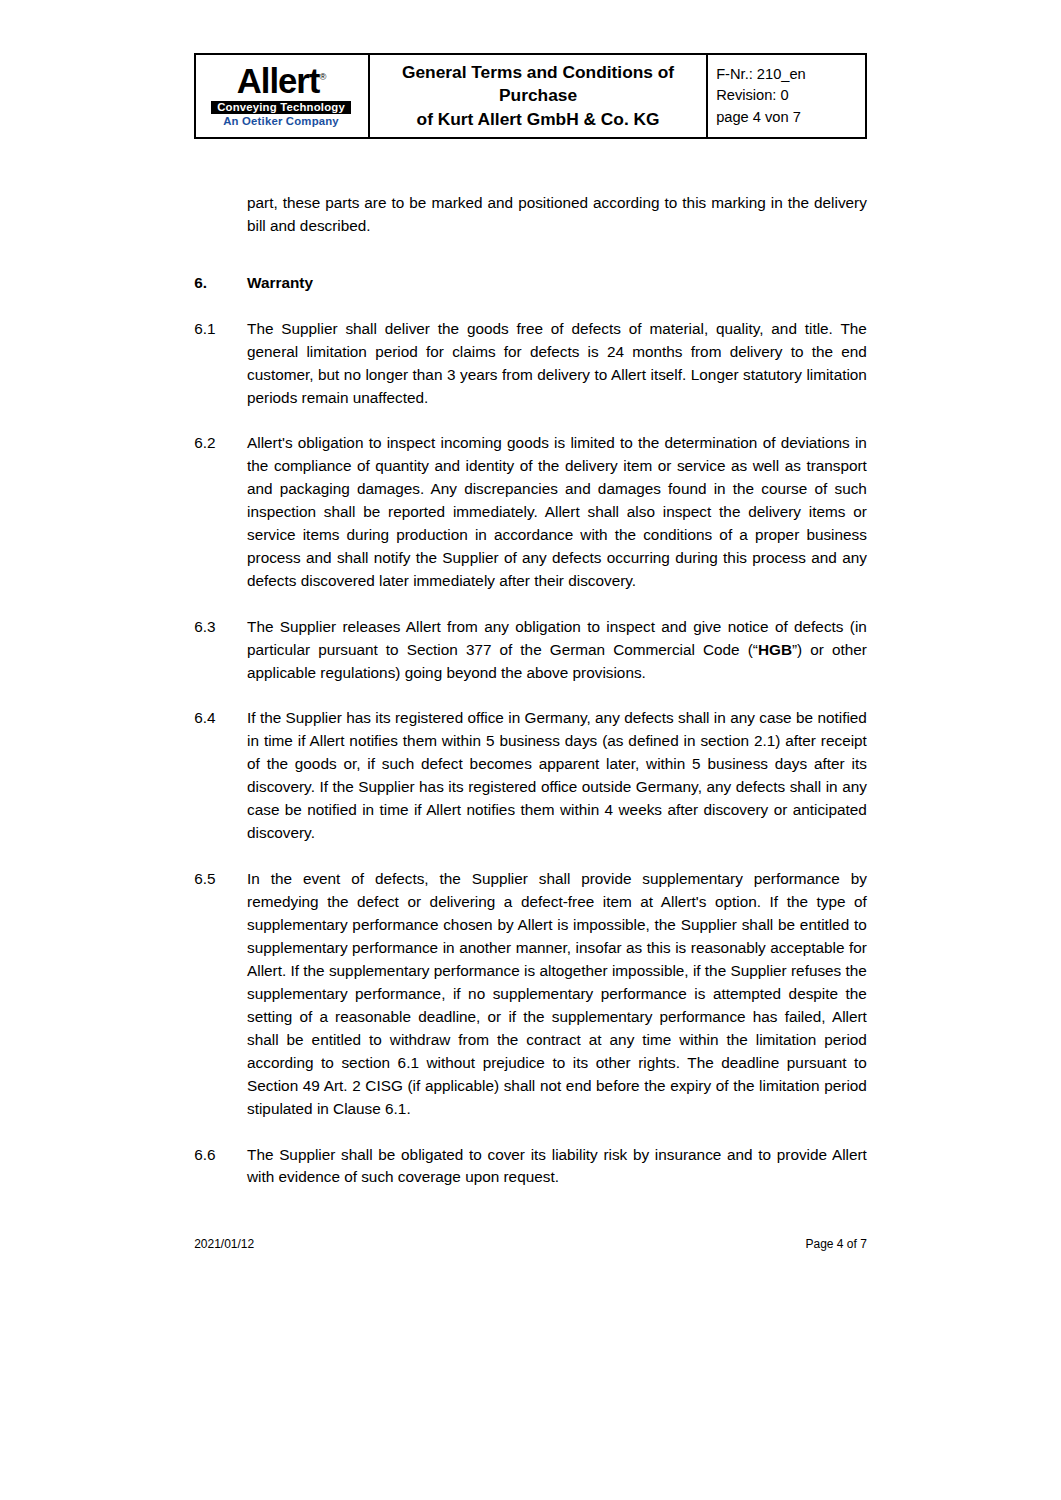Allert®
Conveying Technology
An Oetiker Company
General Terms and Conditions of Purchase
of Kurt Allert GmbH & Co. KG
F-Nr.: 210_en
Revision: 0
page 4 von 7
part, these parts are to be marked and positioned according to this marking in the delivery bill and described.
6. Warranty
6.1
The Supplier shall deliver the goods free of defects of material, quality, and title. The general limitation period for claims for defects is 24 months from delivery to the end customer, but no longer than 3 years from delivery to Allert itself. Longer statutory limitation periods remain unaffected.
6.2
Allert's obligation to inspect incoming goods is limited to the determination of deviations in the compliance of quantity and identity of the delivery item or service as well as transport and packaging damages. Any discrepancies and damages found in the course of such inspection shall be reported immediately. Allert shall also inspect the delivery items or service items during production in accordance with the conditions of a proper business process and shall notify the Supplier of any defects occurring during this process and any defects discovered later immediately after their discovery.
6.3
The Supplier releases Allert from any obligation to inspect and give notice of defects (in particular pursuant to Section 377 of the German Commercial Code (“HGB”) or other applicable regulations) going beyond the above provisions.
6.4
If the Supplier has its registered office in Germany, any defects shall in any case be notified in time if Allert notifies them within 5 business days (as defined in section 2.1) after receipt of the goods or, if such defect becomes apparent later, within 5 business days after its discovery. If the Supplier has its registered office outside Germany, any defects shall in any case be notified in time if Allert notifies them within 4 weeks after discovery or anticipated discovery.
6.5
In the event of defects, the Supplier shall provide supplementary performance by remedying the defect or delivering a defect-free item at Allert's option. If the type of supplementary performance chosen by Allert is impossible, the Supplier shall be entitled to supplementary performance in another manner, insofar as this is reasonably acceptable for Allert. If the supplementary performance is altogether impossible, if the Supplier refuses the supplementary performance, if no supplementary performance is attempted despite the setting of a reasonable deadline, or if the supplementary performance has failed, Allert shall be entitled to withdraw from the contract at any time within the limitation period according to section 6.1 without prejudice to its other rights. The deadline pursuant to Section 49 Art. 2 CISG (if applicable) shall not end before the expiry of the limitation period stipulated in Clause 6.1.
6.6
The Supplier shall be obligated to cover its liability risk by insurance and to provide Allert with evidence of such coverage upon request.
2021/01/12
Page 4 of 7